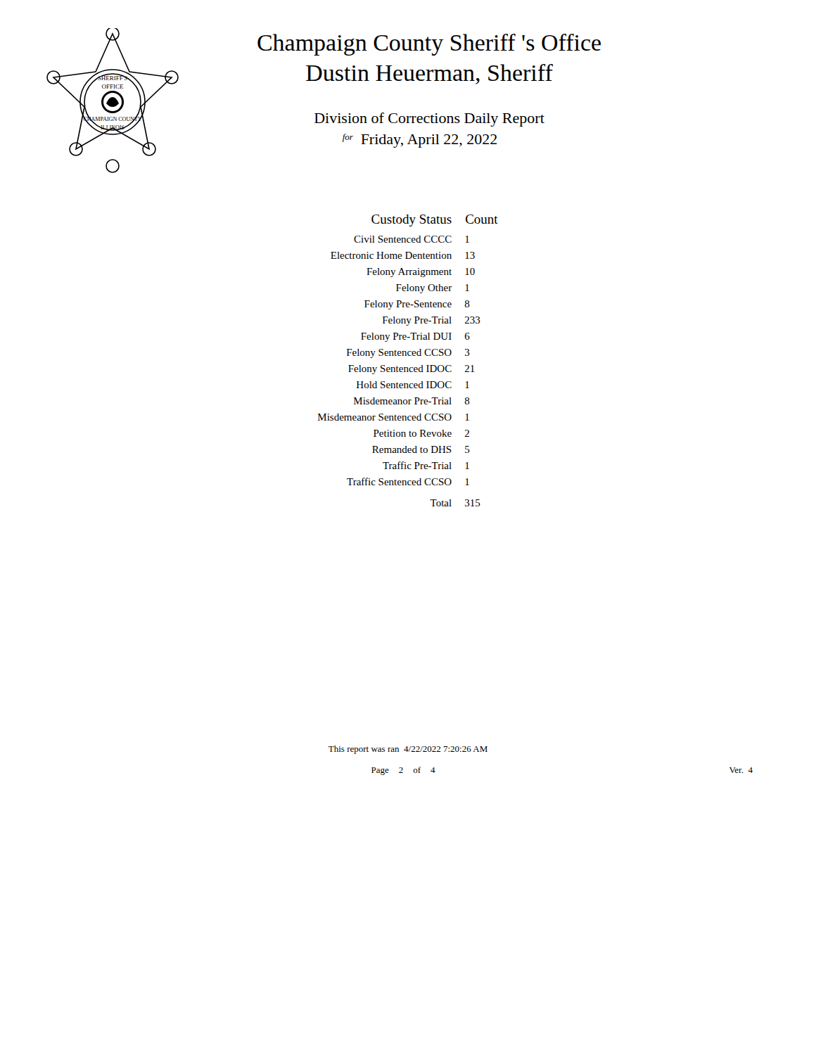SHERIFF'S OFFICE CHAMPAIGN COUNTY ILLINOIS
Champaign County Sheriff 's Office
Dustin Heuerman, Sheriff
Division of Corrections Daily Report
for Friday, April 22, 2022
| Custody Status | Count |
| --- | --- |
| Civil Sentenced CCCC | 1 |
| Electronic Home Dentention | 13 |
| Felony Arraignment | 10 |
| Felony Other | 1 |
| Felony Pre-Sentence | 8 |
| Felony Pre-Trial | 233 |
| Felony Pre-Trial DUI | 6 |
| Felony Sentenced CCSO | 3 |
| Felony Sentenced IDOC | 21 |
| Hold Sentenced IDOC | 1 |
| Misdemeanor Pre-Trial | 8 |
| Misdemeanor Sentenced CCSO | 1 |
| Petition to Revoke | 2 |
| Remanded to DHS | 5 |
| Traffic Pre-Trial | 1 |
| Traffic Sentenced CCSO | 1 |
| Total | 315 |
This report was ran 4/22/2022 7:20:26 AM
Page2of4
Ver. 4